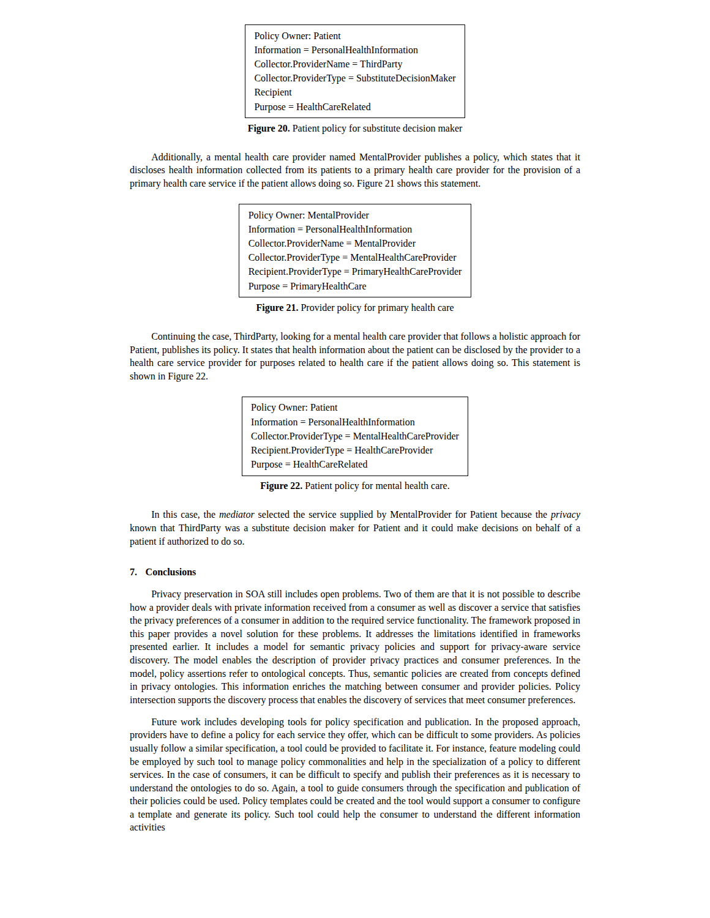Policy Owner: Patient
Information = PersonalHealthInformation
Collector.ProviderName = ThirdParty
Collector.ProviderType = SubstituteDecisionMaker
Recipient
Purpose = HealthCareRelated
Figure 20. Patient policy for substitute decision maker
Additionally, a mental health care provider named MentalProvider publishes a policy, which states that it discloses health information collected from its patients to a primary health care provider for the provision of a primary health care service if the patient allows doing so. Figure 21 shows this statement.
Policy Owner: MentalProvider
Information = PersonalHealthInformation
Collector.ProviderName = MentalProvider
Collector.ProviderType = MentalHealthCareProvider
Recipient.ProviderType = PrimaryHealthCareProvider
Purpose = PrimaryHealthCare
Figure 21. Provider policy for primary health care
Continuing the case, ThirdParty, looking for a mental health care provider that follows a holistic approach for Patient, publishes its policy. It states that health information about the patient can be disclosed by the provider to a health care service provider for purposes related to health care if the patient allows doing so. This statement is shown in Figure 22.
Policy Owner: Patient
Information = PersonalHealthInformation
Collector.ProviderType = MentalHealthCareProvider
Recipient.ProviderType = HealthCareProvider
Purpose = HealthCareRelated
Figure 22. Patient policy for mental health care.
In this case, the mediator selected the service supplied by MentalProvider for Patient because the privacy known that ThirdParty was a substitute decision maker for Patient and it could make decisions on behalf of a patient if authorized to do so.
7. Conclusions
Privacy preservation in SOA still includes open problems. Two of them are that it is not possible to describe how a provider deals with private information received from a consumer as well as discover a service that satisfies the privacy preferences of a consumer in addition to the required service functionality. The framework proposed in this paper provides a novel solution for these problems. It addresses the limitations identified in frameworks presented earlier. It includes a model for semantic privacy policies and support for privacy-aware service discovery. The model enables the description of provider privacy practices and consumer preferences. In the model, policy assertions refer to ontological concepts. Thus, semantic policies are created from concepts defined in privacy ontologies. This information enriches the matching between consumer and provider policies. Policy intersection supports the discovery process that enables the discovery of services that meet consumer preferences.
Future work includes developing tools for policy specification and publication. In the proposed approach, providers have to define a policy for each service they offer, which can be difficult to some providers. As policies usually follow a similar specification, a tool could be provided to facilitate it. For instance, feature modeling could be employed by such tool to manage policy commonalities and help in the specialization of a policy to different services. In the case of consumers, it can be difficult to specify and publish their preferences as it is necessary to understand the ontologies to do so. Again, a tool to guide consumers through the specification and publication of their policies could be used. Policy templates could be created and the tool would support a consumer to configure a template and generate its policy. Such tool could help the consumer to understand the different information activities